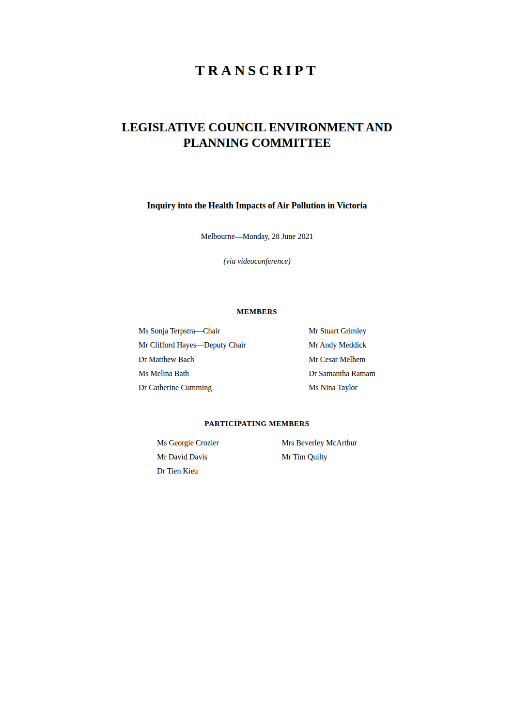TRANSCRIPT
LEGISLATIVE COUNCIL ENVIRONMENT AND
PLANNING COMMITTEE
Inquiry into the Health Impacts of Air Pollution in Victoria
Melbourne—Monday, 28 June 2021
(via videoconference)
MEMBERS
| Ms Sonja Terpstra—Chair | Mr Stuart Grimley |
| Mr Clifford Hayes—Deputy Chair | Mr Andy Meddick |
| Dr Matthew Bach | Mr Cesar Melhem |
| Ms Melina Bath | Dr Samantha Ratnam |
| Dr Catherine Cumming | Ms Nina Taylor |
PARTICIPATING MEMBERS
| Ms Georgie Crozier | Mrs Beverley McArthur |
| Mr David Davis | Mr Tim Quilty |
| Dr Tien Kieu | |